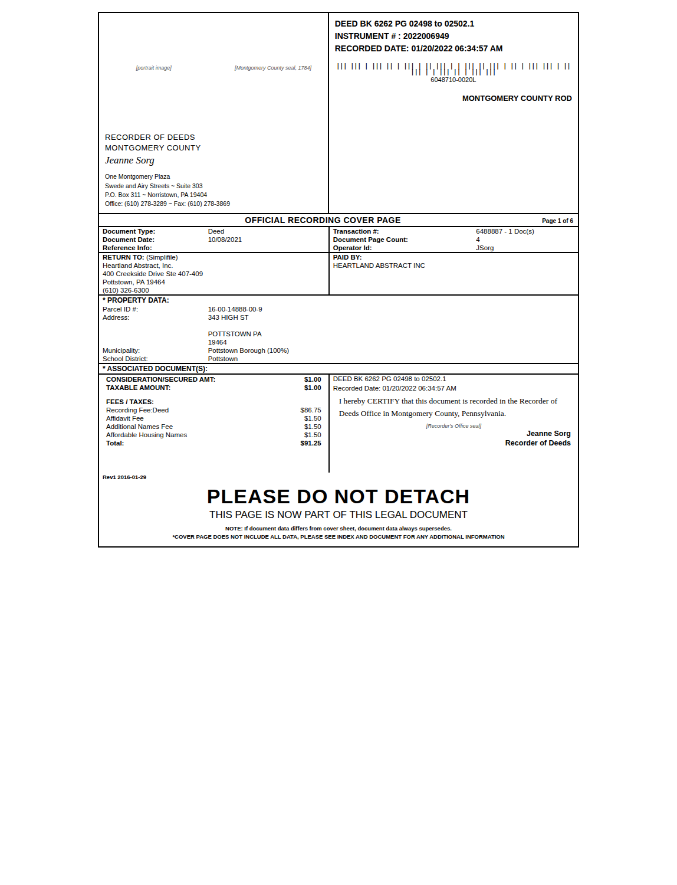[portrait image]
[Montgomery County seal, 1784]
RECORDER OF DEEDS
MONTGOMERY COUNTY
Jeanne Sorg
One Montgomery Plaza
Swede and Airy Streets ~ Suite 303
P.O. Box 311 ~ Norristown, PA 19404
Office: (610) 278-3289 ~ Fax: (610) 278-3869
DEED BK 6262 PG 02498 to 02502.1
INSTRUMENT # : 2022006949
RECORDED DATE: 01/20/2022 06:34:57 AM
||| ||| | ||| || | ||| | || ||| | | ||| || ||| | || | ||| ||| | || ||| | | ||| || | ||| |||
6048710-0020L
MONTGOMERY COUNTY ROD
OFFICIAL RECORDING COVER PAGE
Page 1 of 6
| Document Type: | Deed | Transaction #: | 6488887 - 1 Doc(s) |
| Document Date: | 10/08/2021 | Document Page Count: | 4 |
| Reference Info: | | Operator Id: | JSorg |
| RETURN TO: (Simplifile) | PAID BY: |
| Heartland Abstract, Inc. | HEARTLAND ABSTRACT INC |
| 400 Creekside Drive Ste 407-409 | |
| Pottstown, PA 19464 | |
| (610) 326-6300 | |
| * PROPERTY DATA: |
| Parcel ID #: | 16-00-14888-00-9 |
| Address: | 343 HIGH ST |
| | POTTSTOWN PA |
| | 19464 |
| Municipality: | Pottstown Borough (100%) |
| School District: | Pottstown |
| * ASSOCIATED DOCUMENT(S): |
| / CONSIDERATION/SECURED AMT: / $1.00 / / TAXABLE AMOUNT: / $1.00 / / FEES / TAXES: / / Recording Fee:Deed / $86.75 / / Affidavit Fee / $1.50 / / Additional Names Fee / $1.50 / / Affordable Housing Names / $1.50 / / Total: / $91.25 / | DEED BK 6262 PG 02498 to 02502.1 Recorded Date: 01/20/2022 06:34:57 AM I hereby CERTIFY that this document is recorded in the Recorder of Deeds Office in Montgomery County, Pennsylvania. [Recorder's Office seal] Jeanne Sorg Recorder of Deeds |
Rev1 2016-01-29
PLEASE DO NOT DETACH
THIS PAGE IS NOW PART OF THIS LEGAL DOCUMENT
NOTE: If document data differs from cover sheet, document data always supersedes.
*COVER PAGE DOES NOT INCLUDE ALL DATA, PLEASE SEE INDEX AND DOCUMENT FOR ANY ADDITIONAL INFORMATION